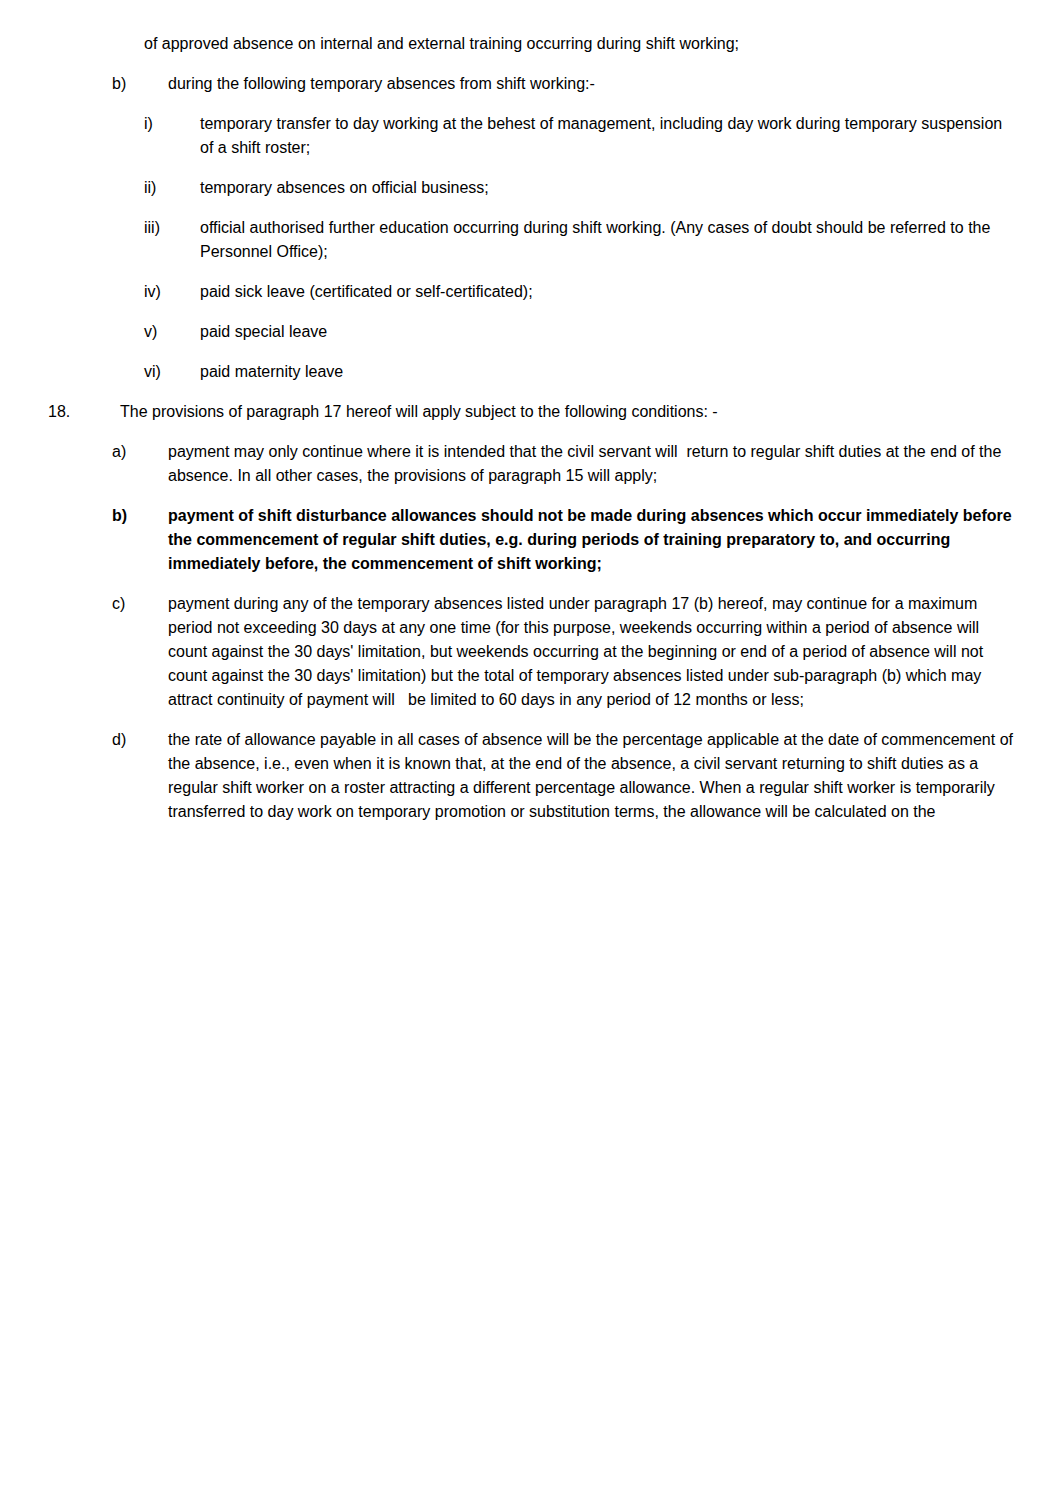of approved absence on internal and external training occurring during shift working;
b)
during the following temporary absences from shift working:-
i)
temporary transfer to day working at the behest of management, including day work during temporary suspension of a shift roster;
ii)
temporary absences on official business;
iii)
official authorised further education occurring during shift working. (Any cases of doubt should be referred to the Personnel Office);
iv)
paid sick leave (certificated or self-certificated);
v)
paid special leave
vi)
paid maternity leave
18.
The provisions of paragraph 17 hereof will apply subject to the following conditions: -
a)
payment may only continue where it is intended that the civil servant will return to regular shift duties at the end of the absence. In all other cases, the provisions of paragraph 15 will apply;
b)
payment of shift disturbance allowances should not be made during absences which occur immediately before the commencement of regular shift duties, e.g. during periods of training preparatory to, and occurring immediately before, the commencement of shift working;
c)
payment during any of the temporary absences listed under paragraph 17 (b) hereof, may continue for a maximum period not exceeding 30 days at any one time (for this purpose, weekends occurring within a period of absence will count against the 30 days' limitation, but weekends occurring at the beginning or end of a period of absence will not count against the 30 days' limitation) but the total of temporary absences listed under sub-paragraph (b) which may attract continuity of payment will be limited to 60 days in any period of 12 months or less;
d)
the rate of allowance payable in all cases of absence will be the percentage applicable at the date of commencement of the absence, i.e., even when it is known that, at the end of the absence, a civil servant returning to shift duties as a regular shift worker on a roster attracting a different percentage allowance. When a regular shift worker is temporarily transferred to day work on temporary promotion or substitution terms, the allowance will be calculated on the